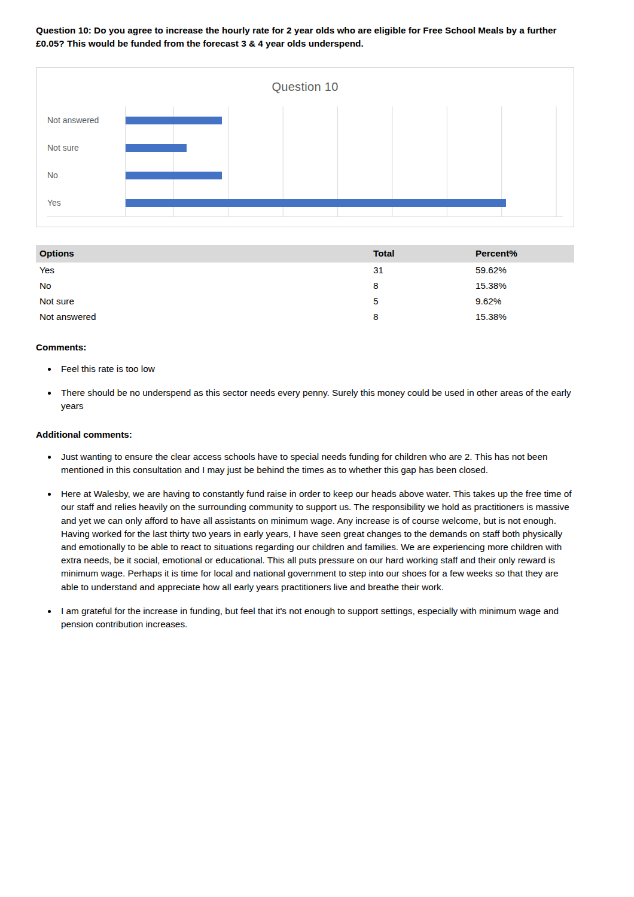Question 10: Do you agree to increase the hourly rate for 2 year olds who are eligible for Free School Meals by a further £0.05? This would be funded from the forecast 3 & 4 year olds underspend.
Question 10
| Not answered | |
| Not sure | |
| No | |
| Yes | |
| Options | Total | Percent% |
| --- | --- | --- |
| Yes | 31 | 59.62% |
| No | 8 | 15.38% |
| Not sure | 5 | 9.62% |
| Not answered | 8 | 15.38% |
Comments:
Feel this rate is too low
There should be no underspend as this sector needs every penny. Surely this money could be used in other areas of the early years
Additional comments:
Just wanting to ensure the clear access schools have to special needs funding for children who are 2. This has not been mentioned in this consultation and I may just be behind the times as to whether this gap has been closed.
Here at Walesby, we are having to constantly fund raise in order to keep our heads above water. This takes up the free time of our staff and relies heavily on the surrounding community to support us. The responsibility we hold as practitioners is massive and yet we can only afford to have all assistants on minimum wage. Any increase is of course welcome, but is not enough. Having worked for the last thirty two years in early years, I have seen great changes to the demands on staff both physically and emotionally to be able to react to situations regarding our children and families. We are experiencing more children with extra needs, be it social, emotional or educational. This all puts pressure on our hard working staff and their only reward is minimum wage. Perhaps it is time for local and national government to step into our shoes for a few weeks so that they are able to understand and appreciate how all early years practitioners live and breathe their work.
I am grateful for the increase in funding, but feel that it's not enough to support settings, especially with minimum wage and pension contribution increases.